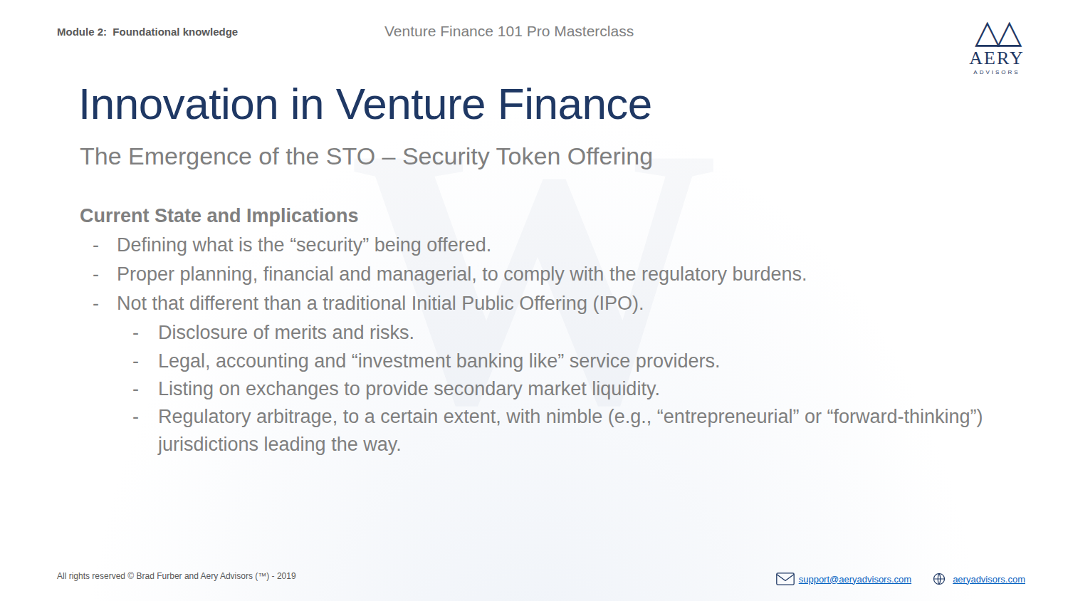W
Module 2: Foundational knowledge
Venture Finance 101 Pro Masterclass
△△
AERY
ADVISORS
Innovation in Venture Finance
The Emergence of the STO – Security Token Offering
Current State and Implications
Defining what is the “security” being offered.
Proper planning, financial and managerial, to comply with the regulatory burdens.
Not that different than a traditional Initial Public Offering (IPO).
Disclosure of merits and risks.
Legal, accounting and “investment banking like” service providers.
Listing on exchanges to provide secondary market liquidity.
Regulatory arbitrage, to a certain extent, with nimble (e.g., “entrepreneurial” or “forward-thinking”) jurisdictions leading the way.
All rights reserved © Brad Furber and Aery Advisors (™) - 2019
support@aeryadvisors.com aeryadvisors.com